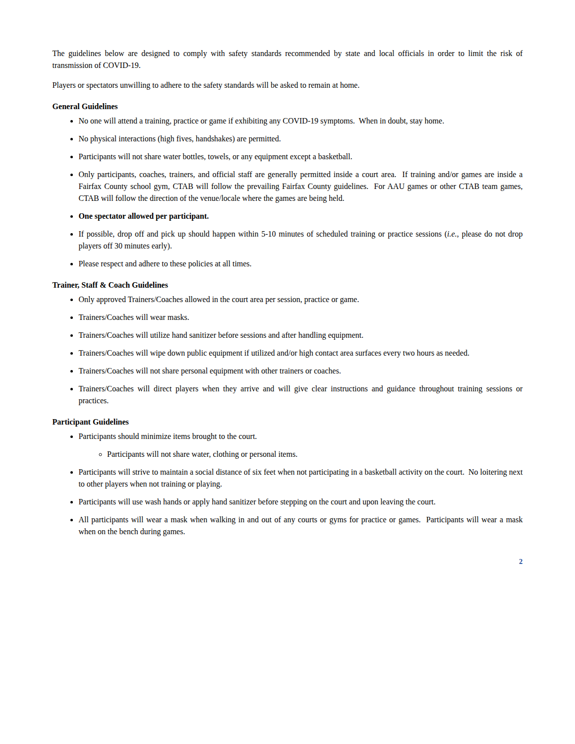The guidelines below are designed to comply with safety standards recommended by state and local officials in order to limit the risk of transmission of COVID-19.
Players or spectators unwilling to adhere to the safety standards will be asked to remain at home.
General Guidelines
No one will attend a training, practice or game if exhibiting any COVID-19 symptoms. When in doubt, stay home.
No physical interactions (high fives, handshakes) are permitted.
Participants will not share water bottles, towels, or any equipment except a basketball.
Only participants, coaches, trainers, and official staff are generally permitted inside a court area. If training and/or games are inside a Fairfax County school gym, CTAB will follow the prevailing Fairfax County guidelines. For AAU games or other CTAB team games, CTAB will follow the direction of the venue/locale where the games are being held.
One spectator allowed per participant.
If possible, drop off and pick up should happen within 5-10 minutes of scheduled training or practice sessions (i.e., please do not drop players off 30 minutes early).
Please respect and adhere to these policies at all times.
Trainer, Staff & Coach Guidelines
Only approved Trainers/Coaches allowed in the court area per session, practice or game.
Trainers/Coaches will wear masks.
Trainers/Coaches will utilize hand sanitizer before sessions and after handling equipment.
Trainers/Coaches will wipe down public equipment if utilized and/or high contact area surfaces every two hours as needed.
Trainers/Coaches will not share personal equipment with other trainers or coaches.
Trainers/Coaches will direct players when they arrive and will give clear instructions and guidance throughout training sessions or practices.
Participant Guidelines
Participants should minimize items brought to the court.
Participants will not share water, clothing or personal items.
Participants will strive to maintain a social distance of six feet when not participating in a basketball activity on the court. No loitering next to other players when not training or playing.
Participants will use wash hands or apply hand sanitizer before stepping on the court and upon leaving the court.
All participants will wear a mask when walking in and out of any courts or gyms for practice or games. Participants will wear a mask when on the bench during games.
2